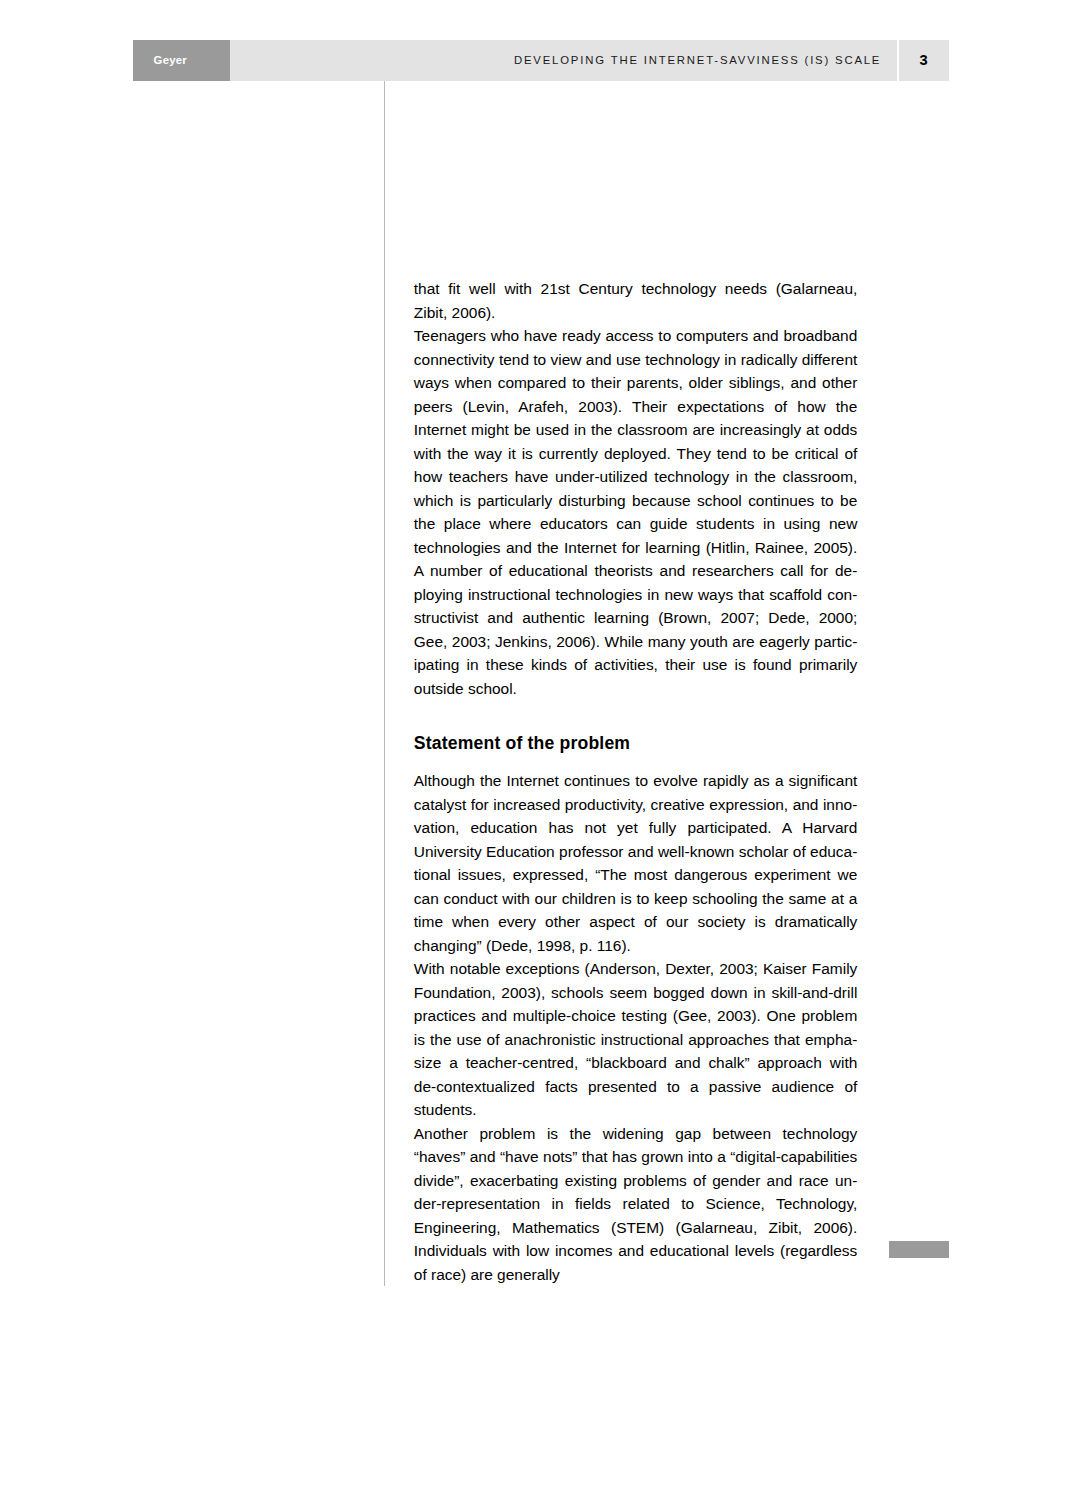Geyer
DEVELOPING THE INTERNET-SAVVINESS (IS) SCALE
3
that fit well with 21st Century technology needs (Galarneau, Zibit, 2006).
Teenagers who have ready access to computers and broadband connectivity tend to view and use technology in radically different ways when compared to their parents, older siblings, and other peers (Levin, Arafeh, 2003). Their expectations of how the Internet might be used in the classroom are increasingly at odds with the way it is currently deployed. They tend to be critical of how teachers have under-utilized technology in the classroom, which is particularly disturbing because school continues to be the place where educators can guide students in using new technologies and the Internet for learning (Hitlin, Rainee, 2005). A number of educational theorists and researchers call for deploying instructional technologies in new ways that scaffold constructivist and authentic learning (Brown, 2007; Dede, 2000; Gee, 2003; Jenkins, 2006). While many youth are eagerly participating in these kinds of activities, their use is found primarily outside school.
Statement of the problem
Although the Internet continues to evolve rapidly as a significant catalyst for increased productivity, creative expression, and innovation, education has not yet fully participated. A Harvard University Education professor and well-known scholar of educational issues, expressed, “The most dangerous experiment we can conduct with our children is to keep schooling the same at a time when every other aspect of our society is dramatically changing” (Dede, 1998, p. 116).
With notable exceptions (Anderson, Dexter, 2003; Kaiser Family Foundation, 2003), schools seem bogged down in skill-and-drill practices and multiple-choice testing (Gee, 2003). One problem is the use of anachronistic instructional approaches that emphasize a teacher-centred, “blackboard and chalk” approach with de-contextualized facts presented to a passive audience of students.
Another problem is the widening gap between technology “haves” and “have nots” that has grown into a “digital-capabilities divide”, exacerbating existing problems of gender and race under-representation in fields related to Science, Technology, Engineering, Mathematics (STEM) (Galarneau, Zibit, 2006). Individuals with low incomes and educational levels (regardless of race) are generally